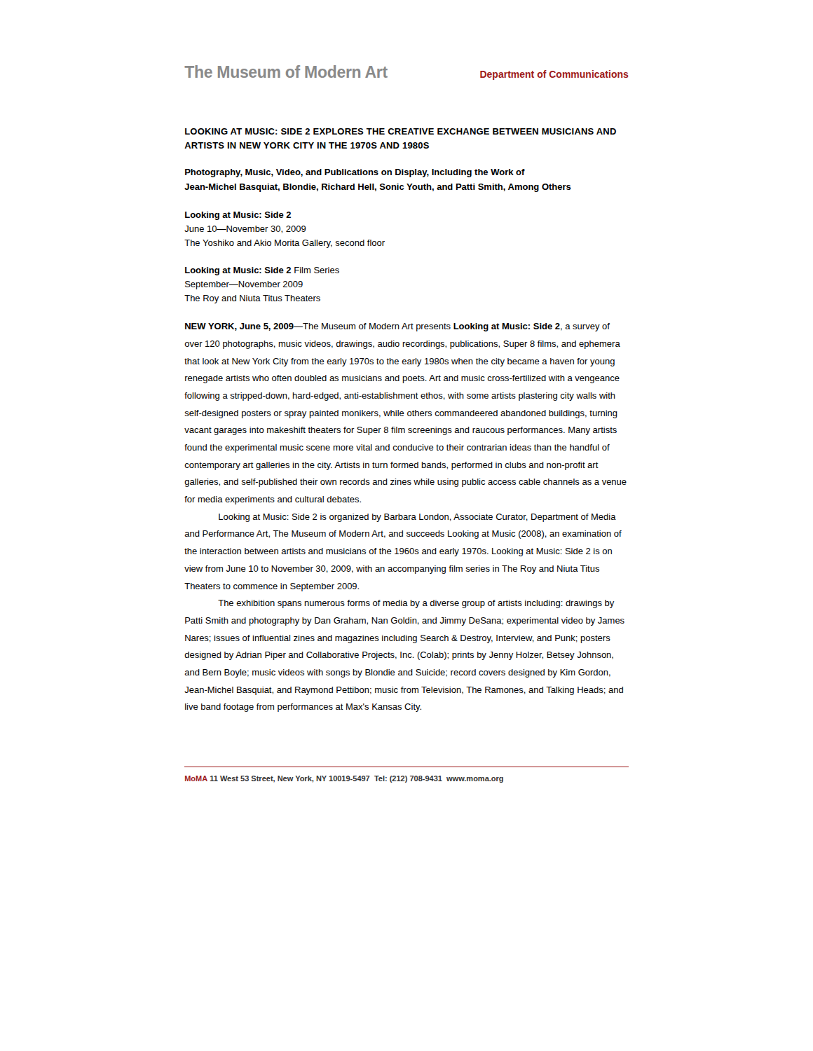The Museum of Modern Art
Department of Communications
Looking at Music: Side 2 Explores the Creative Exchange Between Musicians and Artists in New York City in the 1970s and 1980s
Photography, Music, Video, and Publications on Display, Including the Work of
Jean-Michel Basquiat, Blondie, Richard Hell, Sonic Youth, and Patti Smith, Among Others
Looking at Music: Side 2
June 10—November 30, 2009
The Yoshiko and Akio Morita Gallery, second floor
Looking at Music: Side 2 Film Series
September—November 2009
The Roy and Niuta Titus Theaters
NEW YORK, June 5, 2009—The Museum of Modern Art presents Looking at Music: Side 2, a survey of over 120 photographs, music videos, drawings, audio recordings, publications, Super 8 films, and ephemera that look at New York City from the early 1970s to the early 1980s when the city became a haven for young renegade artists who often doubled as musicians and poets. Art and music cross-fertilized with a vengeance following a stripped-down, hard-edged, anti-establishment ethos, with some artists plastering city walls with self-designed posters or spray painted monikers, while others commandeered abandoned buildings, turning vacant garages into makeshift theaters for Super 8 film screenings and raucous performances. Many artists found the experimental music scene more vital and conducive to their contrarian ideas than the handful of contemporary art galleries in the city. Artists in turn formed bands, performed in clubs and non-profit art galleries, and self-published their own records and zines while using public access cable channels as a venue for media experiments and cultural debates.
Looking at Music: Side 2 is organized by Barbara London, Associate Curator, Department of Media and Performance Art, The Museum of Modern Art, and succeeds Looking at Music (2008), an examination of the interaction between artists and musicians of the 1960s and early 1970s. Looking at Music: Side 2 is on view from June 10 to November 30, 2009, with an accompanying film series in The Roy and Niuta Titus Theaters to commence in September 2009.
The exhibition spans numerous forms of media by a diverse group of artists including: drawings by Patti Smith and photography by Dan Graham, Nan Goldin, and Jimmy DeSana; experimental video by James Nares; issues of influential zines and magazines including Search & Destroy, Interview, and Punk; posters designed by Adrian Piper and Collaborative Projects, Inc. (Colab); prints by Jenny Holzer, Betsey Johnson, and Bern Boyle; music videos with songs by Blondie and Suicide; record covers designed by Kim Gordon, Jean-Michel Basquiat, and Raymond Pettibon; music from Television, The Ramones, and Talking Heads; and live band footage from performances at Max's Kansas City.
MoMA 11 West 53 Street, New York, NY 10019-5497 Tel: (212) 708-9431 www.moma.org